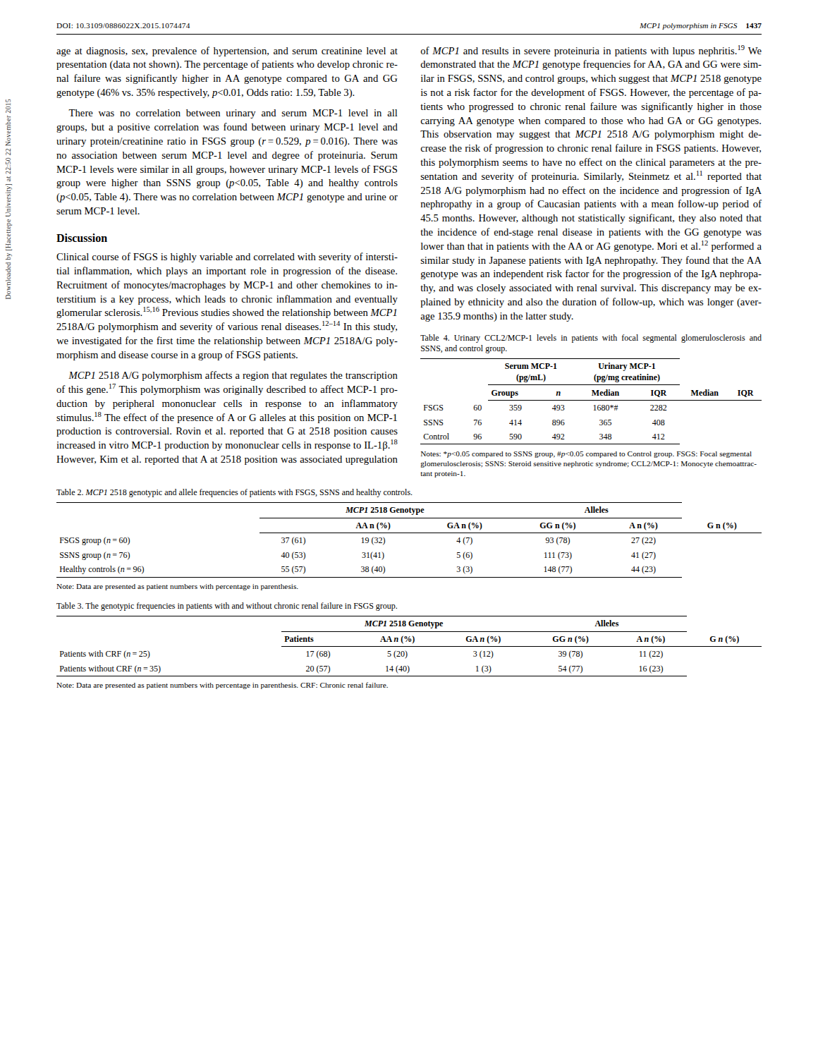Downloaded by [Hacettepe University] at 22:50 22 November 2015
DOI: 10.3109/0886022X.2015.1074474
MCP1 polymorphism in FSGS 1437
age at diagnosis, sex, prevalence of hypertension, and serum creatinine level at presentation (data not shown). The percentage of patients who develop chronic renal failure was significantly higher in AA genotype compared to GA and GG genotype (46% vs. 35% respectively, p<0.01, Odds ratio: 1.59, Table 3).
There was no correlation between urinary and serum MCP-1 level in all groups, but a positive correlation was found between urinary MCP-1 level and urinary protein/creatinine ratio in FSGS group (r = 0.529, p = 0.016). There was no association between serum MCP-1 level and degree of proteinuria. Serum MCP-1 levels were similar in all groups, however urinary MCP-1 levels of FSGS group were higher than SSNS group (p<0.05, Table 4) and healthy controls (p<0.05, Table 4). There was no correlation between MCP1 genotype and urine or serum MCP-1 level.
Discussion
Clinical course of FSGS is highly variable and correlated with severity of interstitial inflammation, which plays an important role in progression of the disease. Recruitment of monocytes/macrophages by MCP-1 and other chemokines to interstitium is a key process, which leads to chronic inflammation and eventually glomerular sclerosis.15,16 Previous studies showed the relationship between MCP1 2518A/G polymorphism and severity of various renal diseases.12–14 In this study, we investigated for the first time the relationship between MCP1 2518A/G polymorphism and disease course in a group of FSGS patients.
MCP1 2518 A/G polymorphism affects a region that regulates the transcription of this gene.17 This polymorphism was originally described to affect MCP-1 production by peripheral mononuclear cells in response to an inflammatory stimulus.18 The effect of the presence of A or G alleles at this position on MCP-1 production is controversial. Rovin et al. reported that G at 2518 position causes increased in vitro MCP-1 production by mononuclear cells in response to IL-1β.18 However, Kim et al. reported that A at 2518 position was associated upregulation of MCP1 and results in severe proteinuria in patients with lupus nephritis.19 We demonstrated that the MCP1 genotype frequencies for AA, GA and GG were similar in FSGS, SSNS, and control groups, which suggest that MCP1 2518 genotype is not a risk factor for the development of FSGS. However, the percentage of patients who progressed to chronic renal failure was significantly higher in those carrying AA genotype when compared to those who had GA or GG genotypes. This observation may suggest that MCP1 2518 A/G polymorphism might decrease the risk of progression to chronic renal failure in FSGS patients. However, this polymorphism seems to have no effect on the clinical parameters at the presentation and severity of proteinuria. Similarly, Steinmetz et al.11 reported that 2518 A/G polymorphism had no effect on the incidence and progression of IgA nephropathy in a group of Caucasian patients with a mean follow-up period of 45.5 months. However, although not statistically significant, they also noted that the incidence of end-stage renal disease in patients with the GG genotype was lower than that in patients with the AA or AG genotype. Mori et al.12 performed a similar study in Japanese patients with IgA nephropathy. They found that the AA genotype was an independent risk factor for the progression of the IgA nephropathy, and was closely associated with renal survival. This discrepancy may be explained by ethnicity and also the duration of follow-up, which was longer (average 135.9 months) in the latter study.
Table 4. Urinary CCL2/MCP-1 levels in patients with focal segmental glomerulosclerosis and SSNS, and control group.
| | | Serum MCP-1 (pg/mL) | Urinary MCP-1 (pg/mg creatinine) |
| --- | --- | --- | --- |
| Groups | n | Median | IQR | Median | IQR |
| FSGS | 60 | 359 | 493 | 1680*# | 2282 |
| SSNS | 76 | 414 | 896 | 365 | 408 |
| Control | 96 | 590 | 492 | 348 | 412 |
Notes: *p<0.05 compared to SSNS group, #p<0.05 compared to Control group. FSGS: Focal segmental glomerulosclerosis; SSNS: Steroid sensitive nephrotic syndrome; CCL2/MCP-1: Monocyte chemoattractant protein-1.
Table 2. MCP1 2518 genotypic and allele frequencies of patients with FSGS, SSNS and healthy controls.
| | MCP1 2518 Genotype | Alleles |
| --- | --- | --- |
| | AA n (%) | GA n (%) | GG n (%) | A n (%) | G n (%) |
| FSGS group ( n = 60) | 37 (61) | 19 (32) | 4 (7) | 93 (78) | 27 (22) |
| SSNS group ( n = 76) | 40 (53) | 31(41) | 5 (6) | 111 (73) | 41 (27) |
| Healthy controls ( n = 96) | 55 (57) | 38 (40) | 3 (3) | 148 (77) | 44 (23) |
Note: Data are presented as patient numbers with percentage in parenthesis.
Table 3. The genotypic frequencies in patients with and without chronic renal failure in FSGS group.
| | MCP1 2518 Genotype | Alleles |
| --- | --- | --- |
| Patients | AA n (%) | GA n (%) | GG n (%) | A n (%) | G n (%) |
| Patients with CRF ( n = 25) | 17 (68) | 5 (20) | 3 (12) | 39 (78) | 11 (22) |
| Patients without CRF ( n = 35) | 20 (57) | 14 (40) | 1 (3) | 54 (77) | 16 (23) |
Note: Data are presented as patient numbers with percentage in parenthesis. CRF: Chronic renal failure.